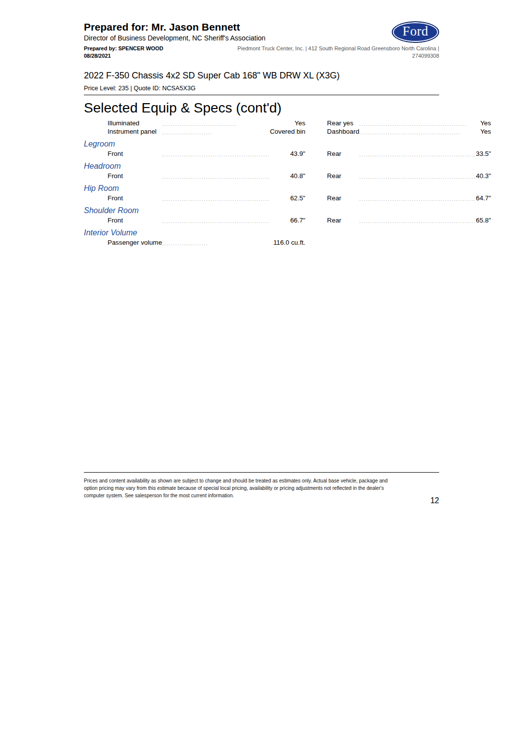Ford
Prepared for: Mr. Jason Bennett
Director of Business Development, NC Sheriff's Association
Prepared by: SPENCER WOOD
08/28/2021
Piedmont Truck Center, Inc. | 412 South Regional Road Greensboro North Carolina |
274099308
2022 F-350 Chassis 4x2 SD Super Cab 168" WB DRW XL (X3G)
Price Level: 235 | Quote ID: NCSA5X3G
Selected Equip & Specs (cont'd)
| Illuminated | .................................. | Yes | Rear yes | ................................................. | Yes |
| Instrument panel | ....................... | Covered bin | Dashboard | .............................................. | Yes |
| Legroom |
| Front | ................................................. | 43.9" | Rear | ..................................................... | 33.5" |
| Headroom |
| Front | ................................................. | 40.8" | Rear | ..................................................... | 40.3" |
| Hip Room |
| Front | ................................................. | 62.5" | Rear | ..................................................... | 64.7" |
| Shoulder Room |
| Front | ................................................. | 66.7" | Rear | ..................................................... | 65.8" |
| Interior Volume |
| Passenger volume | ..................... | 116.0 cu.ft. | | | |
Prices and content availability as shown are subject to change and should be treated as estimates only. Actual base vehicle, package and option pricing may vary from this estimate because of special local pricing, availability or pricing adjustments not reflected in the dealer's computer system. See salesperson for the most current information.
12